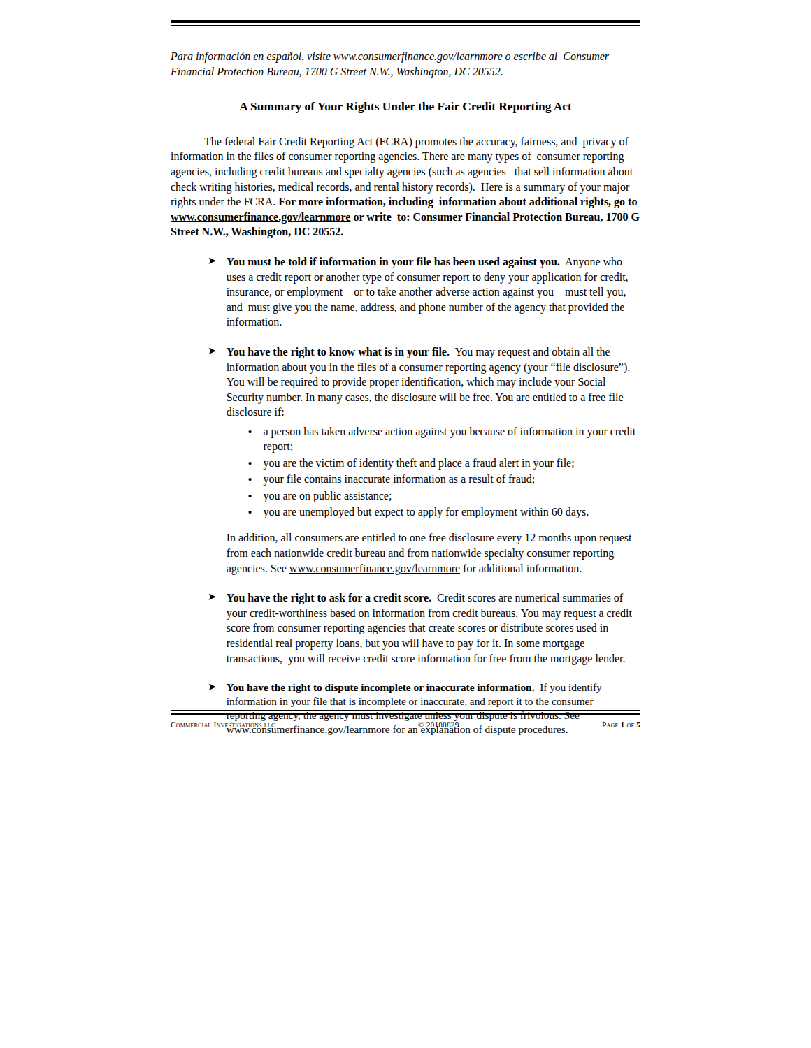Para información en español, visite www.consumerfinance.gov/learnmore o escribe al Consumer Financial Protection Bureau, 1700 G Street N.W., Washington, DC 20552.
A Summary of Your Rights Under the Fair Credit Reporting Act
The federal Fair Credit Reporting Act (FCRA) promotes the accuracy, fairness, and privacy of information in the files of consumer reporting agencies. There are many types of consumer reporting agencies, including credit bureaus and specialty agencies (such as agencies that sell information about check writing histories, medical records, and rental history records). Here is a summary of your major rights under the FCRA. For more information, including information about additional rights, go to www.consumerfinance.gov/learnmore or write to: Consumer Financial Protection Bureau, 1700 G Street N.W., Washington, DC 20552.
You must be told if information in your file has been used against you. Anyone who uses a credit report or another type of consumer report to deny your application for credit, insurance, or employment – or to take another adverse action against you – must tell you, and must give you the name, address, and phone number of the agency that provided the information.
You have the right to know what is in your file. You may request and obtain all the information about you in the files of a consumer reporting agency (your “file disclosure”). You will be required to provide proper identification, which may include your Social Security number. In many cases, the disclosure will be free. You are entitled to a free file disclosure if:
a person has taken adverse action against you because of information in your credit report;
you are the victim of identity theft and place a fraud alert in your file;
your file contains inaccurate information as a result of fraud;
you are on public assistance;
you are unemployed but expect to apply for employment within 60 days.
In addition, all consumers are entitled to one free disclosure every 12 months upon request from each nationwide credit bureau and from nationwide specialty consumer reporting agencies. See www.consumerfinance.gov/learnmore for additional information.
You have the right to ask for a credit score. Credit scores are numerical summaries of your credit-worthiness based on information from credit bureaus. You may request a credit score from consumer reporting agencies that create scores or distribute scores used in residential real property loans, but you will have to pay for it. In some mortgage transactions, you will receive credit score information for free from the mortgage lender.
You have the right to dispute incomplete or inaccurate information. If you identify information in your file that is incomplete or inaccurate, and report it to the consumer reporting agency, the agency must investigate unless your dispute is frivolous. See www.consumerfinance.gov/learnmore for an explanation of dispute procedures.
Commercial Investigations llc © 20180829 Page 1 of 5